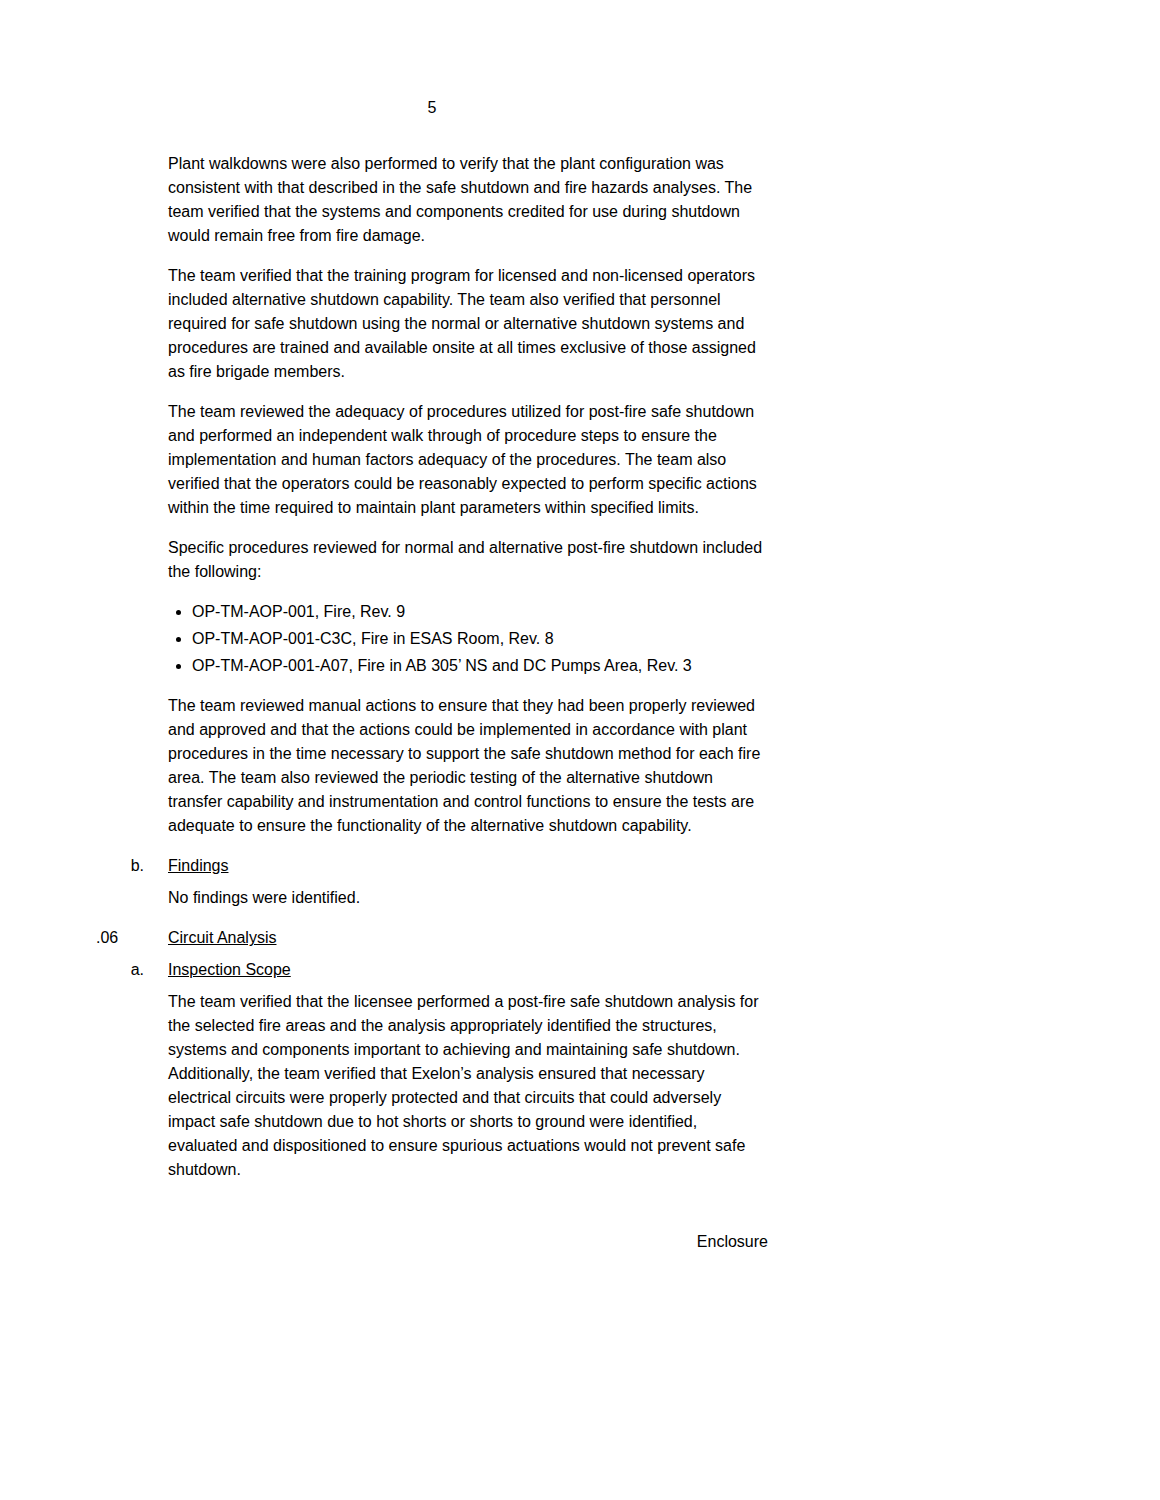5
Plant walkdowns were also performed to verify that the plant configuration was consistent with that described in the safe shutdown and fire hazards analyses. The team verified that the systems and components credited for use during shutdown would remain free from fire damage.
The team verified that the training program for licensed and non-licensed operators included alternative shutdown capability. The team also verified that personnel required for safe shutdown using the normal or alternative shutdown systems and procedures are trained and available onsite at all times exclusive of those assigned as fire brigade members.
The team reviewed the adequacy of procedures utilized for post-fire safe shutdown and performed an independent walk through of procedure steps to ensure the implementation and human factors adequacy of the procedures. The team also verified that the operators could be reasonably expected to perform specific actions within the time required to maintain plant parameters within specified limits.
Specific procedures reviewed for normal and alternative post-fire shutdown included the following:
OP-TM-AOP-001, Fire, Rev. 9
OP-TM-AOP-001-C3C, Fire in ESAS Room, Rev. 8
OP-TM-AOP-001-A07, Fire in AB 305’ NS and DC Pumps Area, Rev. 3
The team reviewed manual actions to ensure that they had been properly reviewed and approved and that the actions could be implemented in accordance with plant procedures in the time necessary to support the safe shutdown method for each fire area. The team also reviewed the periodic testing of the alternative shutdown transfer capability and instrumentation and control functions to ensure the tests are adequate to ensure the functionality of the alternative shutdown capability.
b.
Findings
No findings were identified.
.06
Circuit Analysis
a.
Inspection Scope
The team verified that the licensee performed a post-fire safe shutdown analysis for the selected fire areas and the analysis appropriately identified the structures, systems and components important to achieving and maintaining safe shutdown. Additionally, the team verified that Exelon’s analysis ensured that necessary electrical circuits were properly protected and that circuits that could adversely impact safe shutdown due to hot shorts or shorts to ground were identified, evaluated and dispositioned to ensure spurious actuations would not prevent safe shutdown.
Enclosure